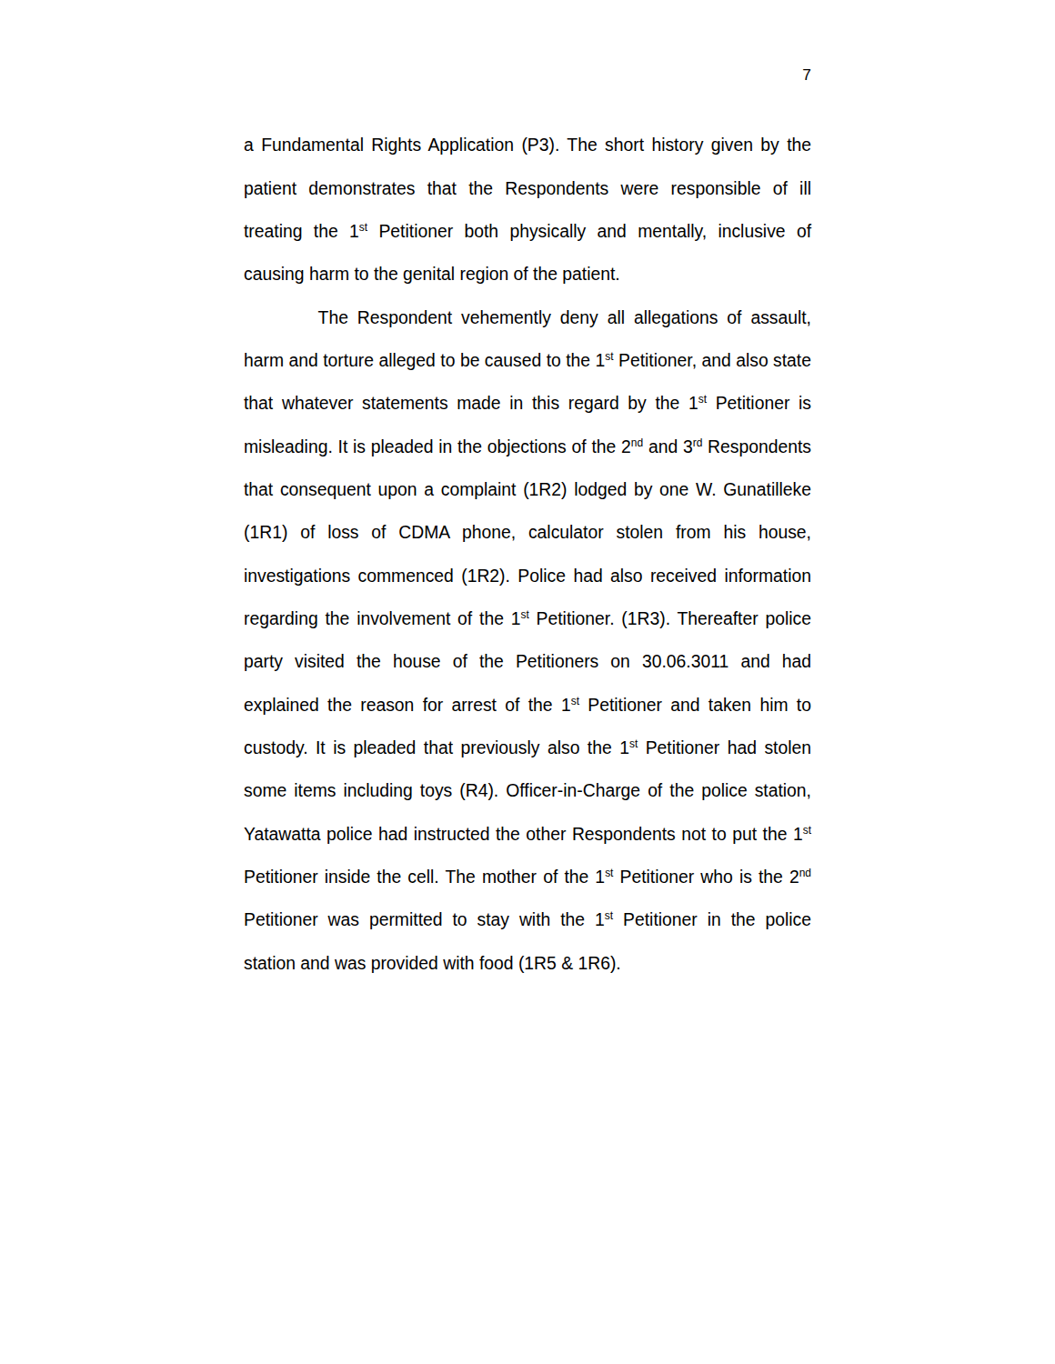7
a Fundamental Rights Application (P3). The short history given by the patient demonstrates that the Respondents were responsible of ill treating the 1st Petitioner both physically and mentally, inclusive of causing harm to the genital region of the patient.
The Respondent vehemently deny all allegations of assault, harm and torture alleged to be caused to the 1st Petitioner, and also state that whatever statements made in this regard by the 1st Petitioner is misleading. It is pleaded in the objections of the 2nd and 3rd Respondents that consequent upon a complaint (1R2) lodged by one W. Gunatilleke (1R1) of loss of CDMA phone, calculator stolen from his house, investigations commenced (1R2). Police had also received information regarding the involvement of the 1st Petitioner. (1R3). Thereafter police party visited the house of the Petitioners on 30.06.3011 and had explained the reason for arrest of the 1st Petitioner and taken him to custody. It is pleaded that previously also the 1st Petitioner had stolen some items including toys (R4). Officer-in-Charge of the police station, Yatawatta police had instructed the other Respondents not to put the 1st Petitioner inside the cell. The mother of the 1st Petitioner who is the 2nd Petitioner was permitted to stay with the 1st Petitioner in the police station and was provided with food (1R5 & 1R6).